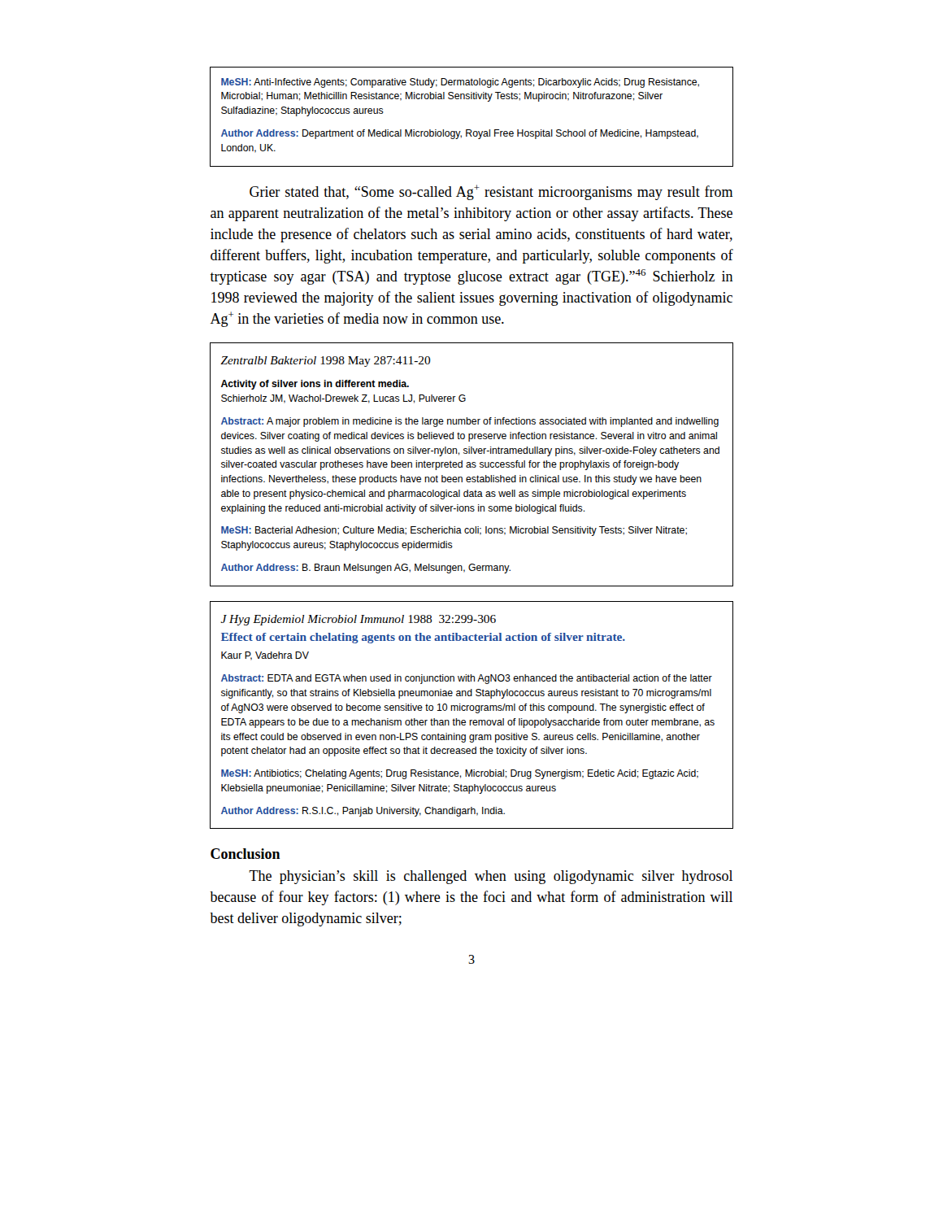MeSH: Anti-Infective Agents; Comparative Study; Dermatologic Agents; Dicarboxylic Acids; Drug Resistance, Microbial; Human; Methicillin Resistance; Microbial Sensitivity Tests; Mupirocin; Nitrofurazone; Silver Sulfadiazine; Staphylococcus aureus
Author Address: Department of Medical Microbiology, Royal Free Hospital School of Medicine, Hampstead, London, UK.
Grier stated that, “Some so-called Ag+ resistant microorganisms may result from an apparent neutralization of the metal’s inhibitory action or other assay artifacts. These include the presence of chelators such as serial amino acids, constituents of hard water, different buffers, light, incubation temperature, and particularly, soluble components of trypticase soy agar (TSA) and tryptose glucose extract agar (TGE).”46 Schierholz in 1998 reviewed the majority of the salient issues governing inactivation of oligodynamic Ag+ in the varieties of media now in common use.
Zentralbl Bakteriol 1998 May 287:411-20
Activity of silver ions in different media.
Schierholz JM, Wachol-Drewek Z, Lucas LJ, Pulverer G
Abstract: A major problem in medicine is the large number of infections associated with implanted and indwelling devices. Silver coating of medical devices is believed to preserve infection resistance. Several in vitro and animal studies as well as clinical observations on silver-nylon, silver-intramedullary pins, silver-oxide-Foley catheters and silver-coated vascular protheses have been interpreted as successful for the prophylaxis of foreign-body infections. Nevertheless, these products have not been established in clinical use. In this study we have been able to present physico-chemical and pharmacological data as well as simple microbiological experiments explaining the reduced anti-microbial activity of silver-ions in some biological fluids.
MeSH: Bacterial Adhesion; Culture Media; Escherichia coli; Ions; Microbial Sensitivity Tests; Silver Nitrate; Staphylococcus aureus; Staphylococcus epidermidis
Author Address: B. Braun Melsungen AG, Melsungen, Germany.
J Hyg Epidemiol Microbiol Immunol 1988 32:299-306
Effect of certain chelating agents on the antibacterial action of silver nitrate.
Kaur P, Vadehra DV
Abstract: EDTA and EGTA when used in conjunction with AgNO3 enhanced the antibacterial action of the latter significantly, so that strains of Klebsiella pneumoniae and Staphylococcus aureus resistant to 70 micrograms/ml of AgNO3 were observed to become sensitive to 10 micrograms/ml of this compound. The synergistic effect of EDTA appears to be due to a mechanism other than the removal of lipopolysaccharide from outer membrane, as its effect could be observed in even non-LPS containing gram positive S. aureus cells. Penicillamine, another potent chelator had an opposite effect so that it decreased the toxicity of silver ions.
MeSH: Antibiotics; Chelating Agents; Drug Resistance, Microbial; Drug Synergism; Edetic Acid; Egtazic Acid; Klebsiella pneumoniae; Penicillamine; Silver Nitrate; Staphylococcus aureus
Author Address: R.S.I.C., Panjab University, Chandigarh, India.
Conclusion
The physician’s skill is challenged when using oligodynamic silver hydrosol because of four key factors: (1) where is the foci and what form of administration will best deliver oligodynamic silver;
3